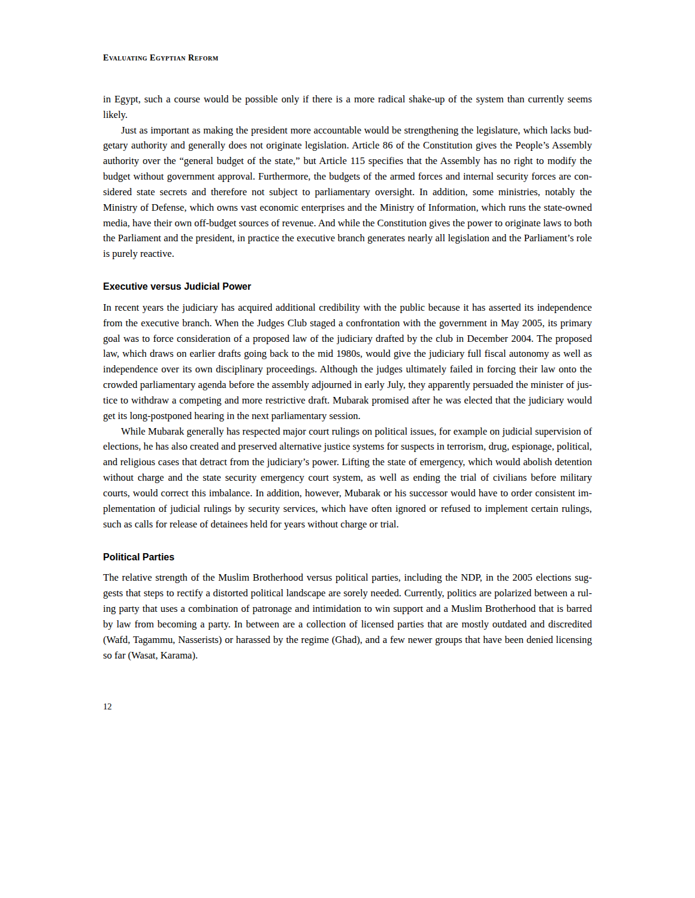Evaluating Egyptian Reform
in Egypt, such a course would be possible only if there is a more radical shake-up of the system than currently seems likely.
Just as important as making the president more accountable would be strengthening the legislature, which lacks budgetary authority and generally does not originate legislation. Article 86 of the Constitution gives the People’s Assembly authority over the “general budget of the state,” but Article 115 specifies that the Assembly has no right to modify the budget without government approval. Furthermore, the budgets of the armed forces and internal security forces are considered state secrets and therefore not subject to parliamentary oversight. In addition, some ministries, notably the Ministry of Defense, which owns vast economic enterprises and the Ministry of Information, which runs the state-owned media, have their own off-budget sources of revenue. And while the Constitution gives the power to originate laws to both the Parliament and the president, in practice the executive branch generates nearly all legislation and the Parliament’s role is purely reactive.
Executive versus Judicial Power
In recent years the judiciary has acquired additional credibility with the public because it has asserted its independence from the executive branch. When the Judges Club staged a confrontation with the government in May 2005, its primary goal was to force consideration of a proposed law of the judiciary drafted by the club in December 2004. The proposed law, which draws on earlier drafts going back to the mid 1980s, would give the judiciary full fiscal autonomy as well as independence over its own disciplinary proceedings. Although the judges ultimately failed in forcing their law onto the crowded parliamentary agenda before the assembly adjourned in early July, they apparently persuaded the minister of justice to withdraw a competing and more restrictive draft. Mubarak promised after he was elected that the judiciary would get its long-postponed hearing in the next parliamentary session.
While Mubarak generally has respected major court rulings on political issues, for example on judicial supervision of elections, he has also created and preserved alternative justice systems for suspects in terrorism, drug, espionage, political, and religious cases that detract from the judiciary’s power. Lifting the state of emergency, which would abolish detention without charge and the state security emergency court system, as well as ending the trial of civilians before military courts, would correct this imbalance. In addition, however, Mubarak or his successor would have to order consistent implementation of judicial rulings by security services, which have often ignored or refused to implement certain rulings, such as calls for release of detainees held for years without charge or trial.
Political Parties
The relative strength of the Muslim Brotherhood versus political parties, including the NDP, in the 2005 elections suggests that steps to rectify a distorted political landscape are sorely needed. Currently, politics are polarized between a ruling party that uses a combination of patronage and intimidation to win support and a Muslim Brotherhood that is barred by law from becoming a party. In between are a collection of licensed parties that are mostly outdated and discredited (Wafd, Tagammu, Nasserists) or harassed by the regime (Ghad), and a few newer groups that have been denied licensing so far (Wasat, Karama).
12